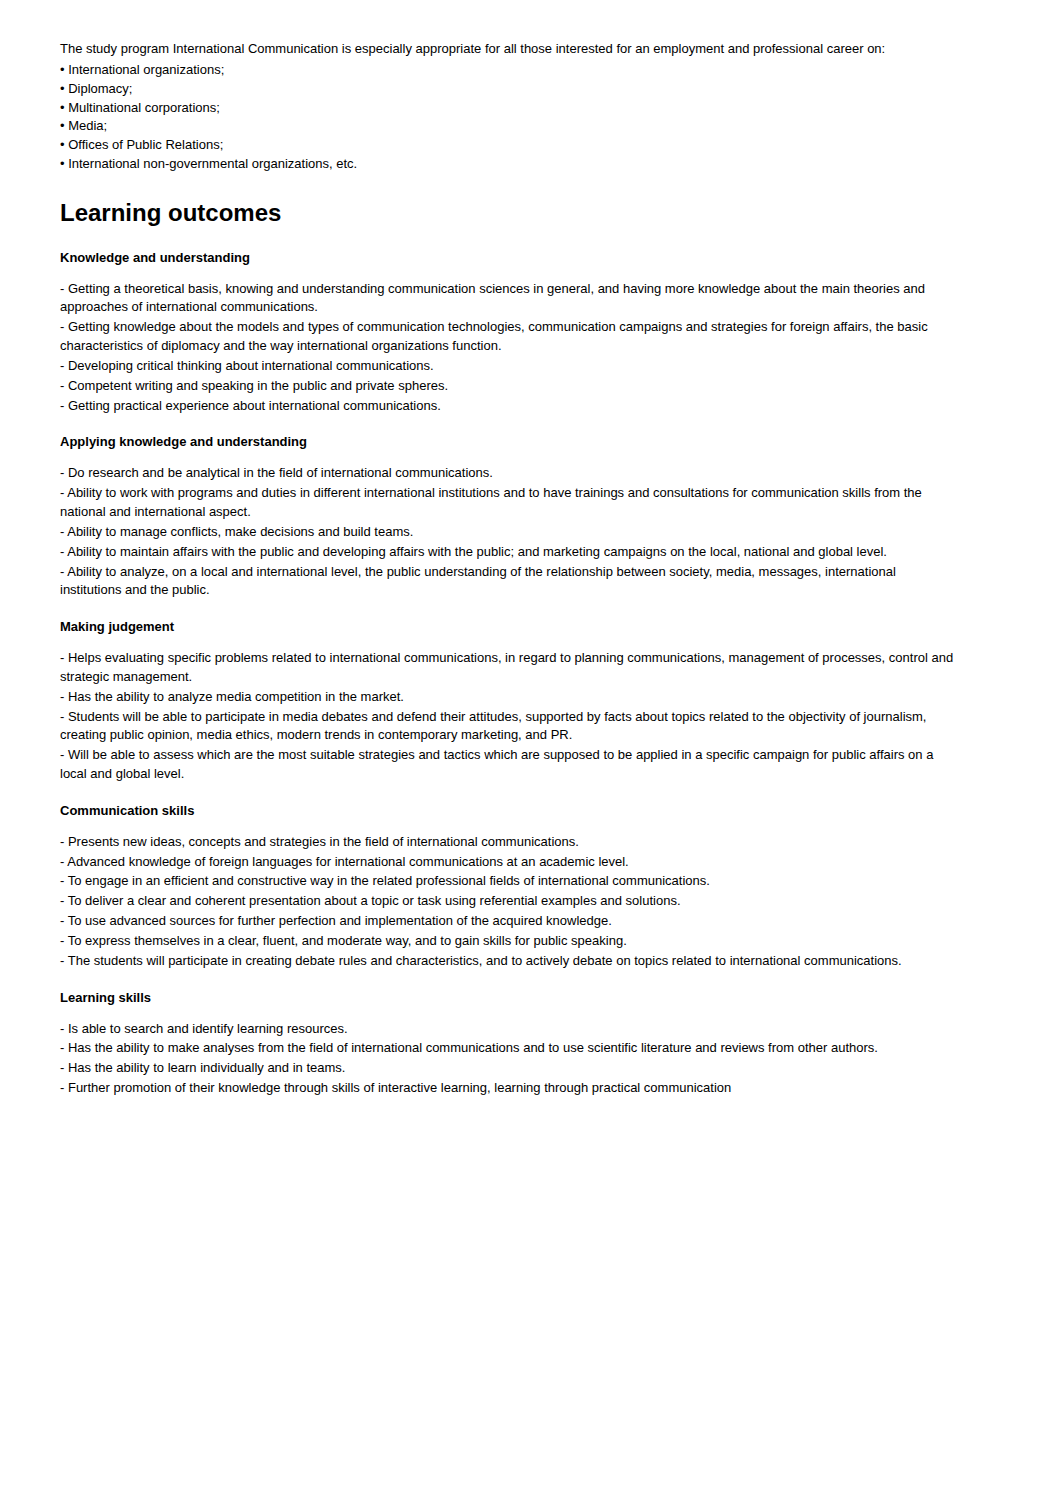The study program International Communication is especially appropriate for all those interested for an employment and professional career on:
• International organizations;
• Diplomacy;
• Multinational corporations;
• Media;
• Offices of Public Relations;
• International non-governmental organizations, etc.
Learning outcomes
Knowledge and understanding
- Getting a theoretical basis, knowing and understanding communication sciences in general, and having more knowledge about the main theories and approaches of international communications.
- Getting knowledge about the models and types of communication technologies, communication campaigns and strategies for foreign affairs, the basic characteristics of diplomacy and the way international organizations function.
- Developing critical thinking about international communications.
- Competent writing and speaking in the public and private spheres.
- Getting practical experience about international communications.
Applying knowledge and understanding
- Do research and be analytical in the field of international communications.
- Ability to work with programs and duties in different international institutions and to have trainings and consultations for communication skills from the national and international aspect.
- Ability to manage conflicts, make decisions and build teams.
- Ability to maintain affairs with the public and developing affairs with the public; and marketing campaigns on the local, national and global level.
- Ability to analyze, on a local and international level, the public understanding of the relationship between society, media, messages, international institutions and the public.
Making judgement
- Helps evaluating specific problems related to international communications, in regard to planning communications, management of processes, control and strategic management.
- Has the ability to analyze media competition in the market.
- Students will be able to participate in media debates and defend their attitudes, supported by facts about topics related to the objectivity of journalism, creating public opinion, media ethics, modern trends in contemporary marketing, and PR.
- Will be able to assess which are the most suitable strategies and tactics which are supposed to be applied in a specific campaign for public affairs on a local and global level.
Communication skills
- Presents new ideas, concepts and strategies in the field of international communications.
- Advanced knowledge of foreign languages for international communications at an academic level.
- To engage in an efficient and constructive way in the related professional fields of international communications.
- To deliver a clear and coherent presentation about a topic or task using referential examples and solutions.
- To use advanced sources for further perfection and implementation of the acquired knowledge.
- To express themselves in a clear, fluent, and moderate way, and to gain skills for public speaking.
- The students will participate in creating debate rules and characteristics, and to actively debate on topics related to international communications.
Learning skills
- Is able to search and identify learning resources.
- Has the ability to make analyses from the field of international communications and to use scientific literature and reviews from other authors.
- Has the ability to learn individually and in teams.
- Further promotion of their knowledge through skills of interactive learning, learning through practical communication